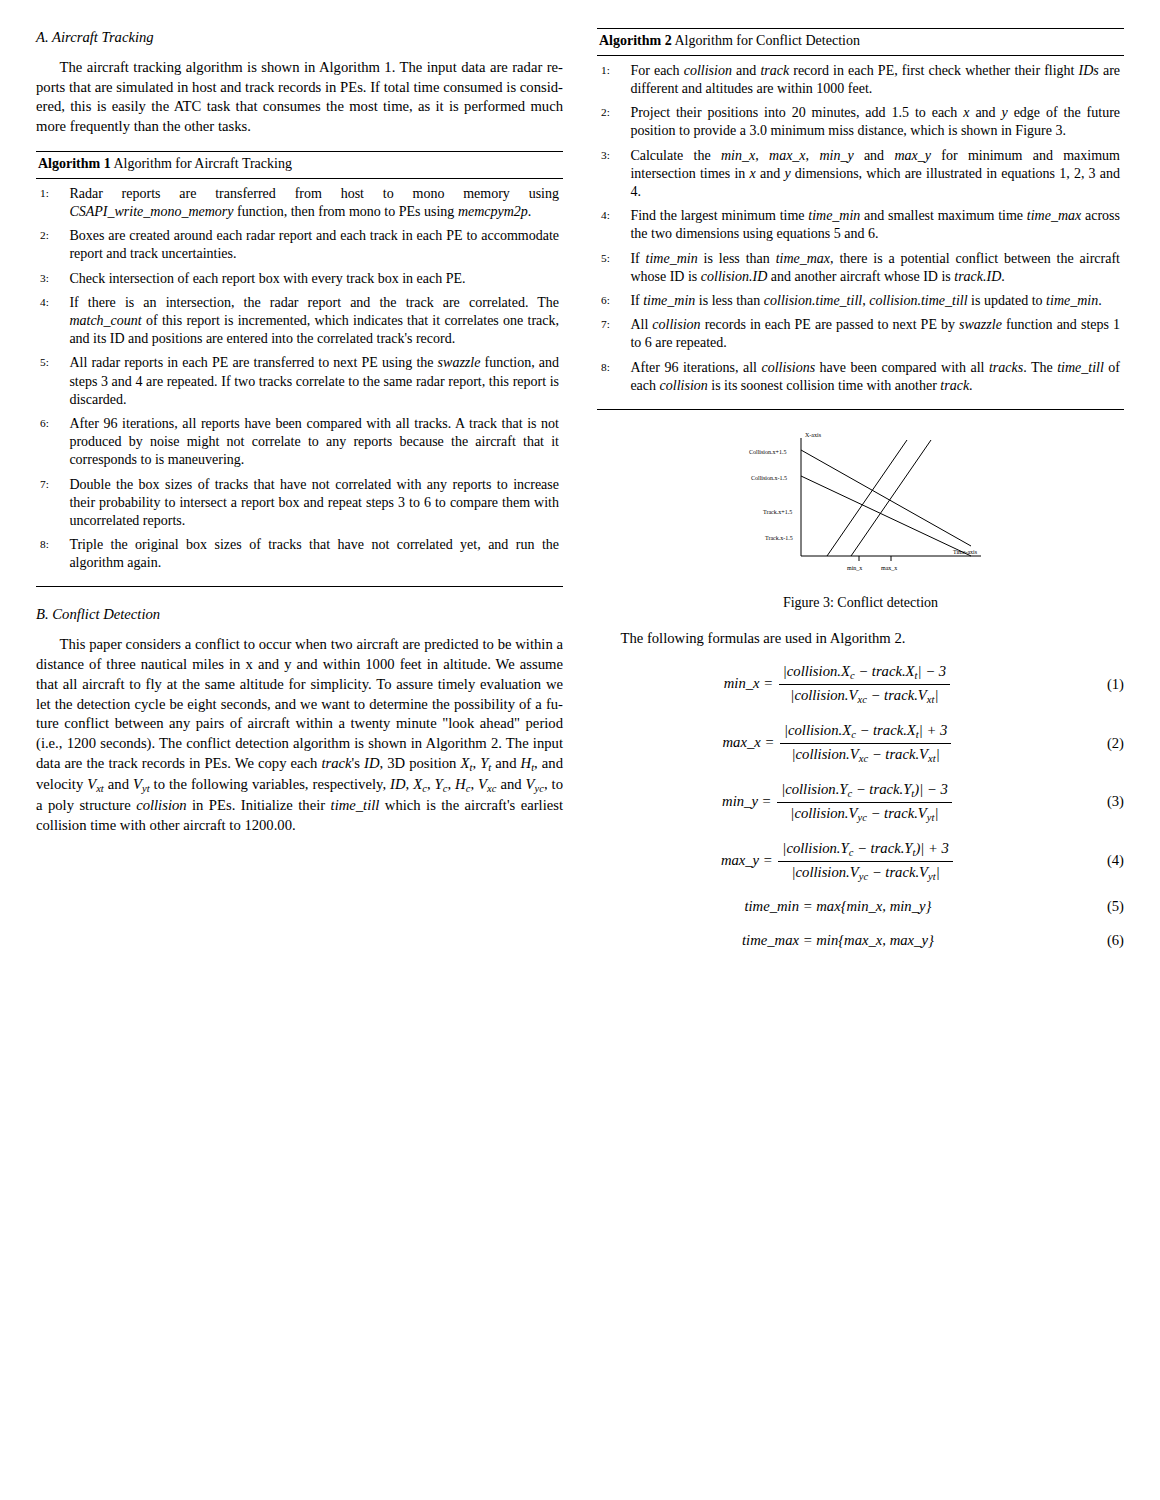A. Aircraft Tracking
The aircraft tracking algorithm is shown in Algorithm 1. The input data are radar reports that are simulated in host and track records in PEs. If total time consumed is considered, this is easily the ATC task that consumes the most time, as it is performed much more frequently than the other tasks.
Algorithm 1 Algorithm for Aircraft Tracking
Radar reports are transferred from host to mono memory using CSAPI_write_mono_memory function, then from mono to PEs using memcpym2p.
Boxes are created around each radar report and each track in each PE to accommodate report and track uncertainties.
Check intersection of each report box with every track box in each PE.
If there is an intersection, the radar report and the track are correlated. The match_count of this report is incremented, which indicates that it correlates one track, and its ID and positions are entered into the correlated track's record.
All radar reports in each PE are transferred to next PE using the swazzle function, and steps 3 and 4 are repeated. If two tracks correlate to the same radar report, this report is discarded.
After 96 iterations, all reports have been compared with all tracks. A track that is not produced by noise might not correlate to any reports because the aircraft that it corresponds to is maneuvering.
Double the box sizes of tracks that have not correlated with any reports to increase their probability to intersect a report box and repeat steps 3 to 6 to compare them with uncorrelated reports.
Triple the original box sizes of tracks that have not correlated yet, and run the algorithm again.
B. Conflict Detection
This paper considers a conflict to occur when two aircraft are predicted to be within a distance of three nautical miles in x and y and within 1000 feet in altitude. We assume that all aircraft to fly at the same altitude for simplicity. To assure timely evaluation we let the detection cycle be eight seconds, and we want to determine the possibility of a future conflict between any pairs of aircraft within a twenty minute "look ahead" period (i.e., 1200 seconds). The conflict detection algorithm is shown in Algorithm 2. The input data are the track records in PEs. We copy each track's ID, 3D position Xt, Yt and Ht, and velocity Vxt and Vyt to the following variables, respectively, ID, Xc, Yc, Hc, Vxc and Vyc, to a poly structure collision in PEs. Initialize their time_till which is the aircraft's earliest collision time with other aircraft to 1200.00.
Algorithm 2 Algorithm for Conflict Detection
For each collision and track record in each PE, first check whether their flight IDs are different and altitudes are within 1000 feet.
Project their positions into 20 minutes, add 1.5 to each x and y edge of the future position to provide a 3.0 minimum miss distance, which is shown in Figure 3.
Calculate the min_x, max_x, min_y and max_y for minimum and maximum intersection times in x and y dimensions, which are illustrated in equations 1, 2, 3 and 4.
Find the largest minimum time time_min and smallest maximum time time_max across the two dimensions using equations 5 and 6.
If time_min is less than time_max, there is a potential conflict between the aircraft whose ID is collision.ID and another aircraft whose ID is track.ID.
If time_min is less than collision.time_till, collision.time_till is updated to time_min.
All collision records in each PE are passed to next PE by swazzle function and steps 1 to 6 are repeated.
After 96 iterations, all collisions have been compared with all tracks. The time_till of each collision is its soonest collision time with another track.
X-axis Time-axis Collision.x+1.5 Collision.x-1.5 Track.x+1.5 Track.x-1.5 min_x max_x
Figure 3: Conflict detection
The following formulas are used in Algorithm 2.
min_x = |collision.Xc − track.Xt| − 3 |collision.Vxc − track.Vxt|
(1)
max_x = |collision.Xc − track.Xt| + 3 |collision.Vxc − track.Vxt|
(2)
min_y = |collision.Yc − track.Yt)| − 3 |collision.Vyc − track.Vyt|
(3)
max_y = |collision.Yc − track.Yt)| + 3 |collision.Vyc − track.Vyt|
(4)
time_min = max{min_x, min_y}
(5)
time_max = min{max_x, max_y}
(6)